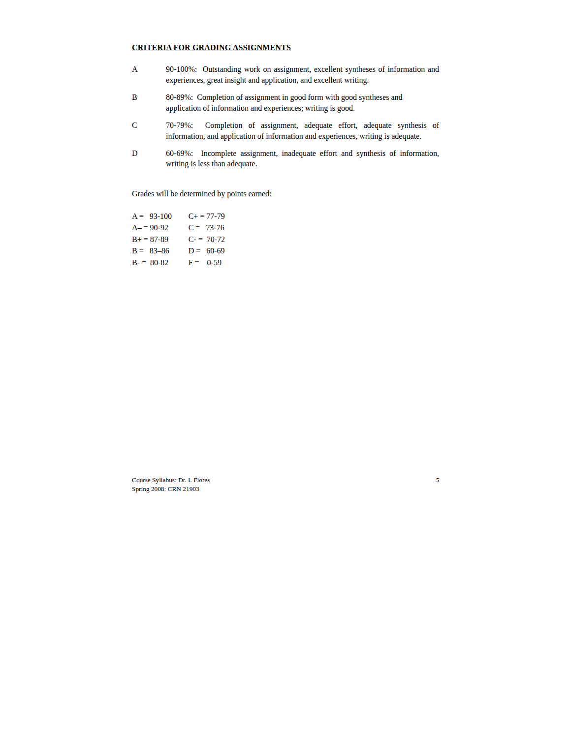CRITERIA FOR GRADING ASSIGNMENTS
| A | 90-100%: Outstanding work on assignment, excellent syntheses of information and experiences, great insight and application, and excellent writing. |
| B | 80-89%: Completion of assignment in good form with good syntheses and application of information and experiences; writing is good. |
| C | 70-79%: Completion of assignment, adequate effort, adequate synthesis of information, and application of information and experiences, writing is adequate. |
| D | 60-69%: Incomplete assignment, inadequate effort and synthesis of information, writing is less than adequate. |
Grades will be determined by points earned:
| A = 93-100 | C+ = 77-79 |
| A– = 90-92 | C = 73-76 |
| B+ = 87-89 | C- = 70-72 |
| B = 83–86 | D = 60-69 |
| B- = 80-82 | F = 0-59 |
Course Syllabus: Dr. I. Flores 5
Spring 2008: CRN 21903